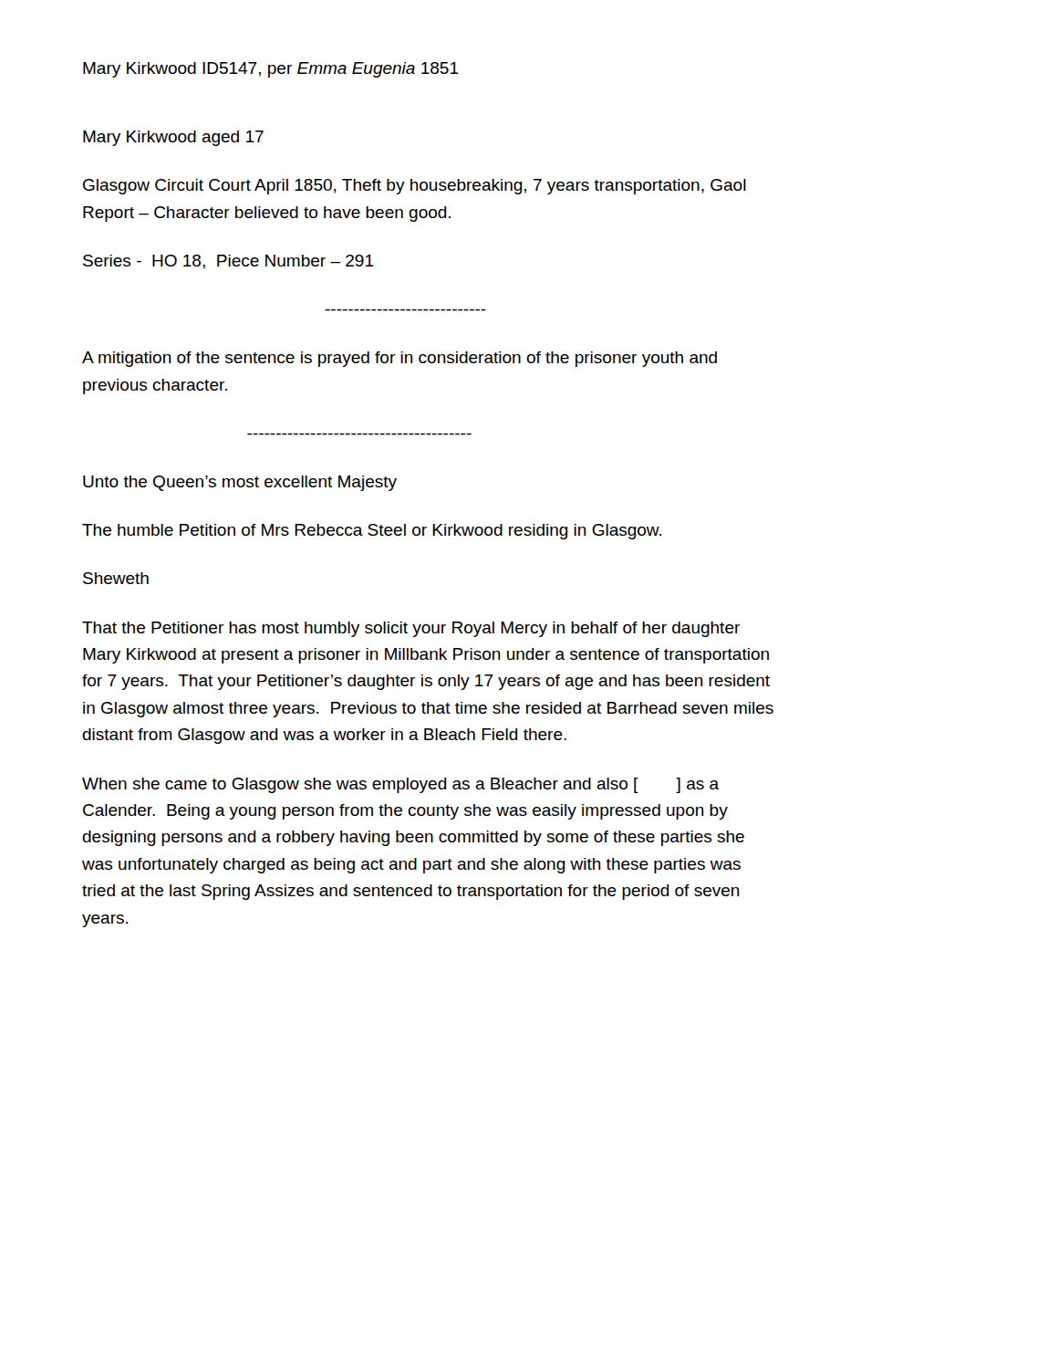Mary Kirkwood ID5147, per Emma Eugenia 1851
Mary Kirkwood aged 17
Glasgow Circuit Court April 1850, Theft by housebreaking, 7 years transportation, Gaol Report – Character believed to have been good.
Series - HO 18, Piece Number – 291
----------------------------
A mitigation of the sentence is prayed for in consideration of the prisoner youth and previous character.
---------------------------------------
Unto the Queen’s most excellent Majesty
The humble Petition of Mrs Rebecca Steel or Kirkwood residing in Glasgow.
Sheweth
That the Petitioner has most humbly solicit your Royal Mercy in behalf of her daughter Mary Kirkwood at present a prisoner in Millbank Prison under a sentence of transportation for 7 years. That your Petitioner’s daughter is only 17 years of age and has been resident in Glasgow almost three years. Previous to that time she resided at Barrhead seven miles distant from Glasgow and was a worker in a Bleach Field there.
When she came to Glasgow she was employed as a Bleacher and also [ ] as a Calender. Being a young person from the county she was easily impressed upon by designing persons and a robbery having been committed by some of these parties she was unfortunately charged as being act and part and she along with these parties was tried at the last Spring Assizes and sentenced to transportation for the period of seven years.